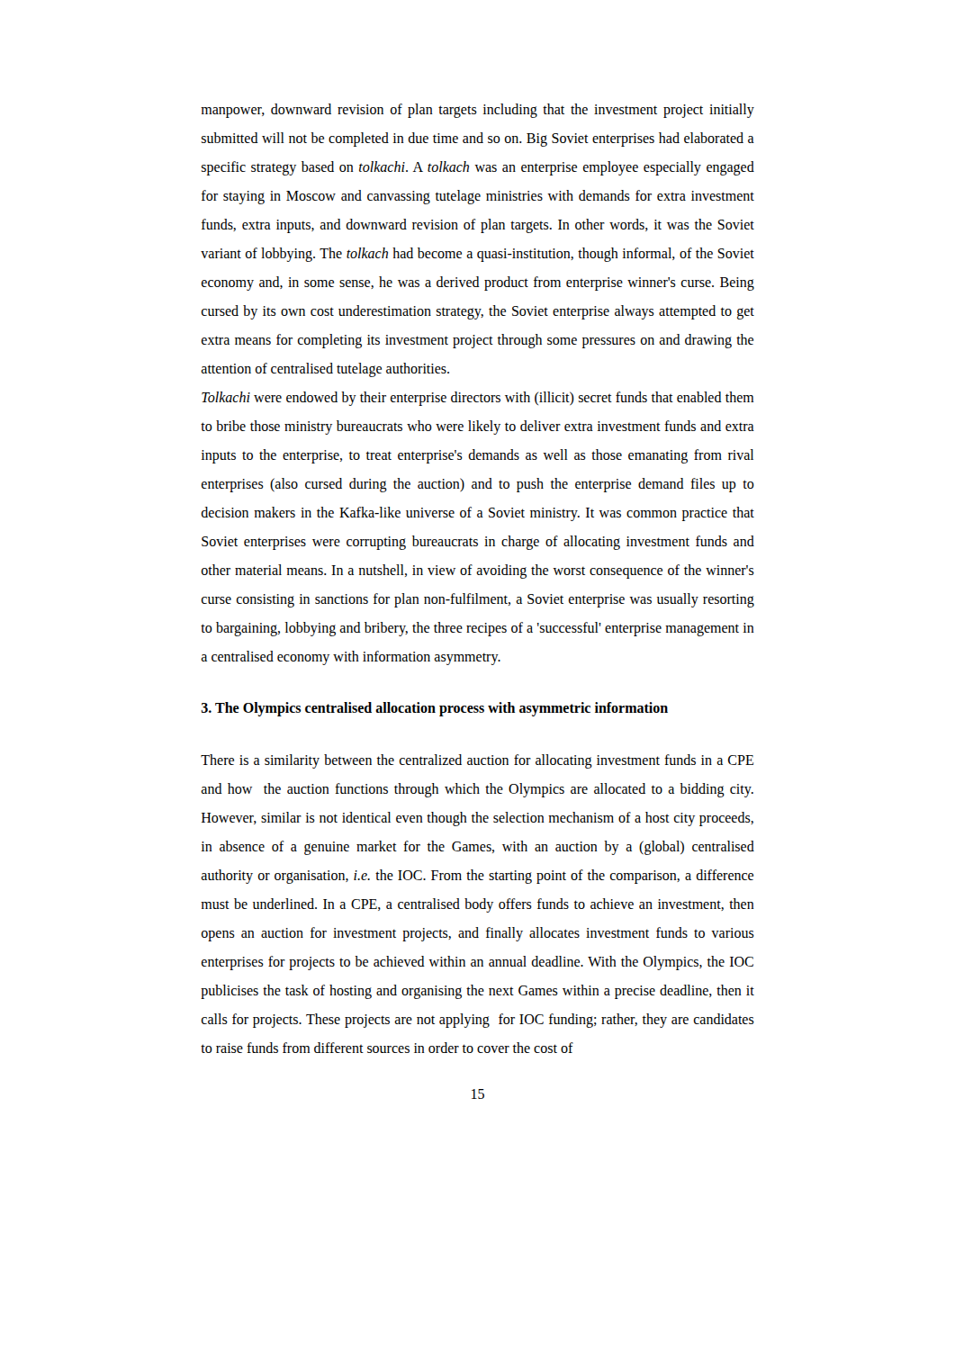manpower, downward revision of plan targets including that the investment project initially submitted will not be completed in due time and so on. Big Soviet enterprises had elaborated a specific strategy based on tolkachi. A tolkach was an enterprise employee especially engaged for staying in Moscow and canvassing tutelage ministries with demands for extra investment funds, extra inputs, and downward revision of plan targets. In other words, it was the Soviet variant of lobbying. The tolkach had become a quasi-institution, though informal, of the Soviet economy and, in some sense, he was a derived product from enterprise winner's curse. Being cursed by its own cost underestimation strategy, the Soviet enterprise always attempted to get extra means for completing its investment project through some pressures on and drawing the attention of centralised tutelage authorities.
Tolkachi were endowed by their enterprise directors with (illicit) secret funds that enabled them to bribe those ministry bureaucrats who were likely to deliver extra investment funds and extra inputs to the enterprise, to treat enterprise's demands as well as those emanating from rival enterprises (also cursed during the auction) and to push the enterprise demand files up to decision makers in the Kafka-like universe of a Soviet ministry. It was common practice that Soviet enterprises were corrupting bureaucrats in charge of allocating investment funds and other material means. In a nutshell, in view of avoiding the worst consequence of the winner's curse consisting in sanctions for plan non-fulfilment, a Soviet enterprise was usually resorting to bargaining, lobbying and bribery, the three recipes of a 'successful' enterprise management in a centralised economy with information asymmetry.
3. The Olympics centralised allocation process with asymmetric information
There is a similarity between the centralized auction for allocating investment funds in a CPE and how the auction functions through which the Olympics are allocated to a bidding city. However, similar is not identical even though the selection mechanism of a host city proceeds, in absence of a genuine market for the Games, with an auction by a (global) centralised authority or organisation, i.e. the IOC. From the starting point of the comparison, a difference must be underlined. In a CPE, a centralised body offers funds to achieve an investment, then opens an auction for investment projects, and finally allocates investment funds to various enterprises for projects to be achieved within an annual deadline. With the Olympics, the IOC publicises the task of hosting and organising the next Games within a precise deadline, then it calls for projects. These projects are not applying for IOC funding; rather, they are candidates to raise funds from different sources in order to cover the cost of
15